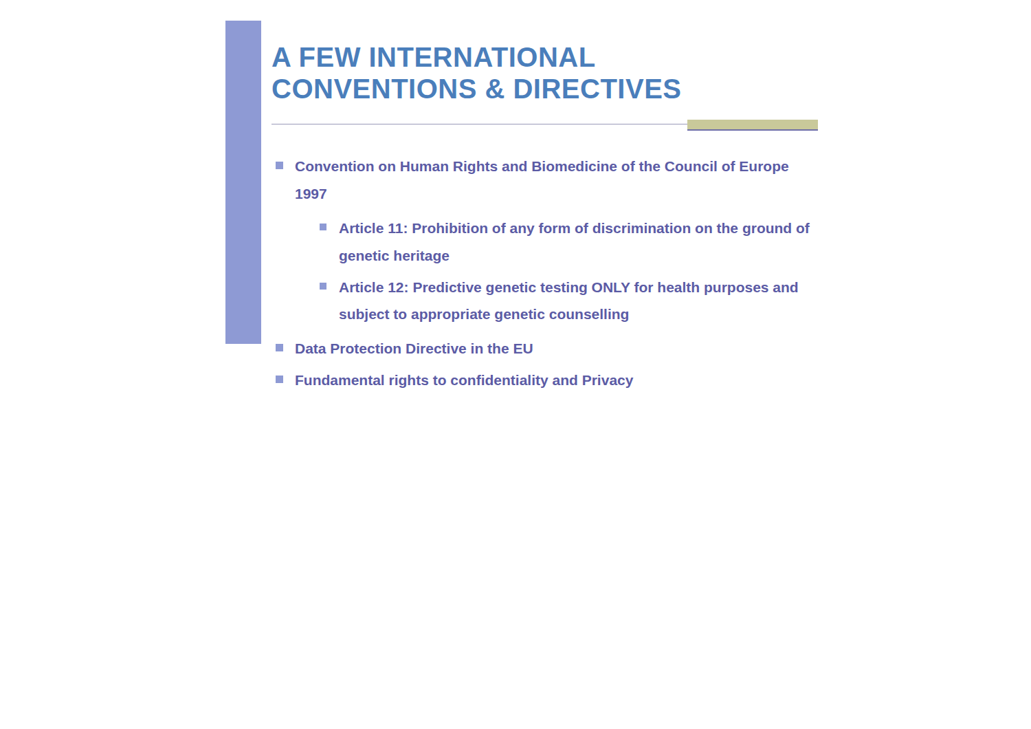A FEW INTERNATIONAL
CONVENTIONS & DIRECTIVES
Convention on Human Rights and Biomedicine of the Council of Europe 1997
Article 11: Prohibition of any form of discrimination on the ground of genetic heritage
Article 12: Predictive genetic testing ONLY for health purposes and subject to appropriate genetic counselling
Data Protection Directive in the EU
Fundamental rights to confidentiality and Privacy